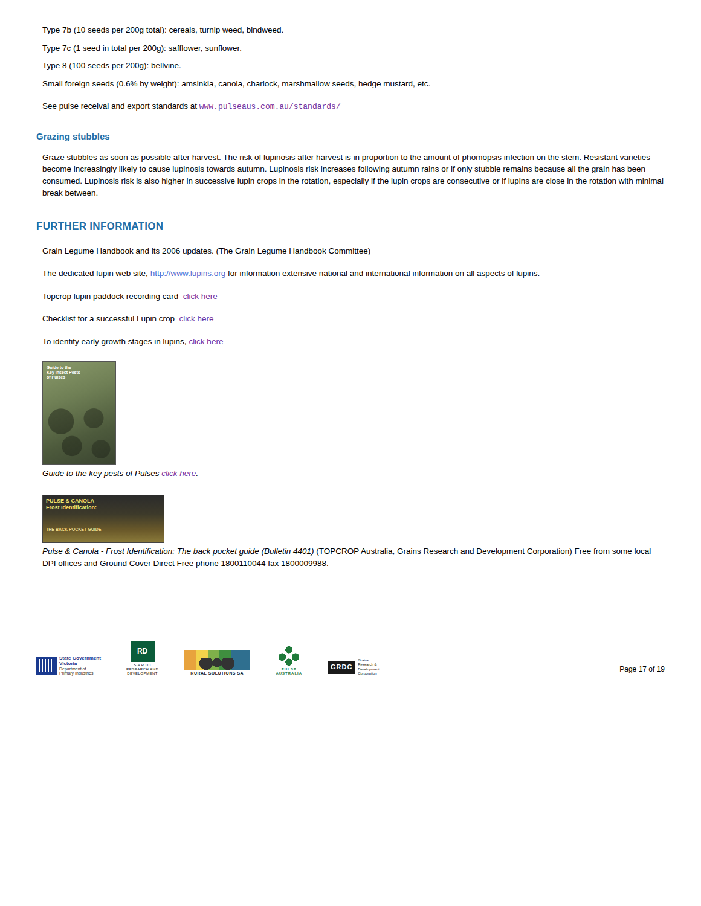Type 7b (10 seeds per 200g total): cereals, turnip weed, bindweed.
Type 7c (1 seed in total per 200g): safflower, sunflower.
Type 8 (100 seeds per 200g): bellvine.
Small foreign seeds (0.6% by weight): amsinkia, canola, charlock, marshmallow seeds, hedge mustard, etc.
See pulse receival and export standards at www.pulseaus.com.au/standards/
Grazing stubbles
Graze stubbles as soon as possible after harvest. The risk of lupinosis after harvest is in proportion to the amount of phomopsis infection on the stem. Resistant varieties become increasingly likely to cause lupinosis towards autumn. Lupinosis risk increases following autumn rains or if only stubble remains because all the grain has been consumed. Lupinosis risk is also higher in successive lupin crops in the rotation, especially if the lupin crops are consecutive or if lupins are close in the rotation with minimal break between.
FURTHER INFORMATION
Grain Legume Handbook and its 2006 updates. (The Grain Legume Handbook Committee)
The dedicated lupin web site, http://www.lupins.org for information extensive national and international information on all aspects of lupins.
Topcrop lupin paddock recording card click here
Checklist for a successful Lupin crop click here
To identify early growth stages in lupins, click here
Guide to the key pests of Pulses click here.
Pulse & Canola - Frost Identification: The back pocket guide (Bulletin 4401) (TOPCROP Australia, Grains Research and Development Corporation) Free from some local DPI offices and Ground Cover Direct Free phone 1800110044 fax 1800009988.
State Government
VictoriaDepartment of
Primary Industries
RD
S A R D I
RESEARCH AND
DEVELOPMENT
RURAL SOLUTIONS SA
PULSE
AUSTRALIA
GRDC
Grains
Research &
Development
Corporation
Page 17 of 19